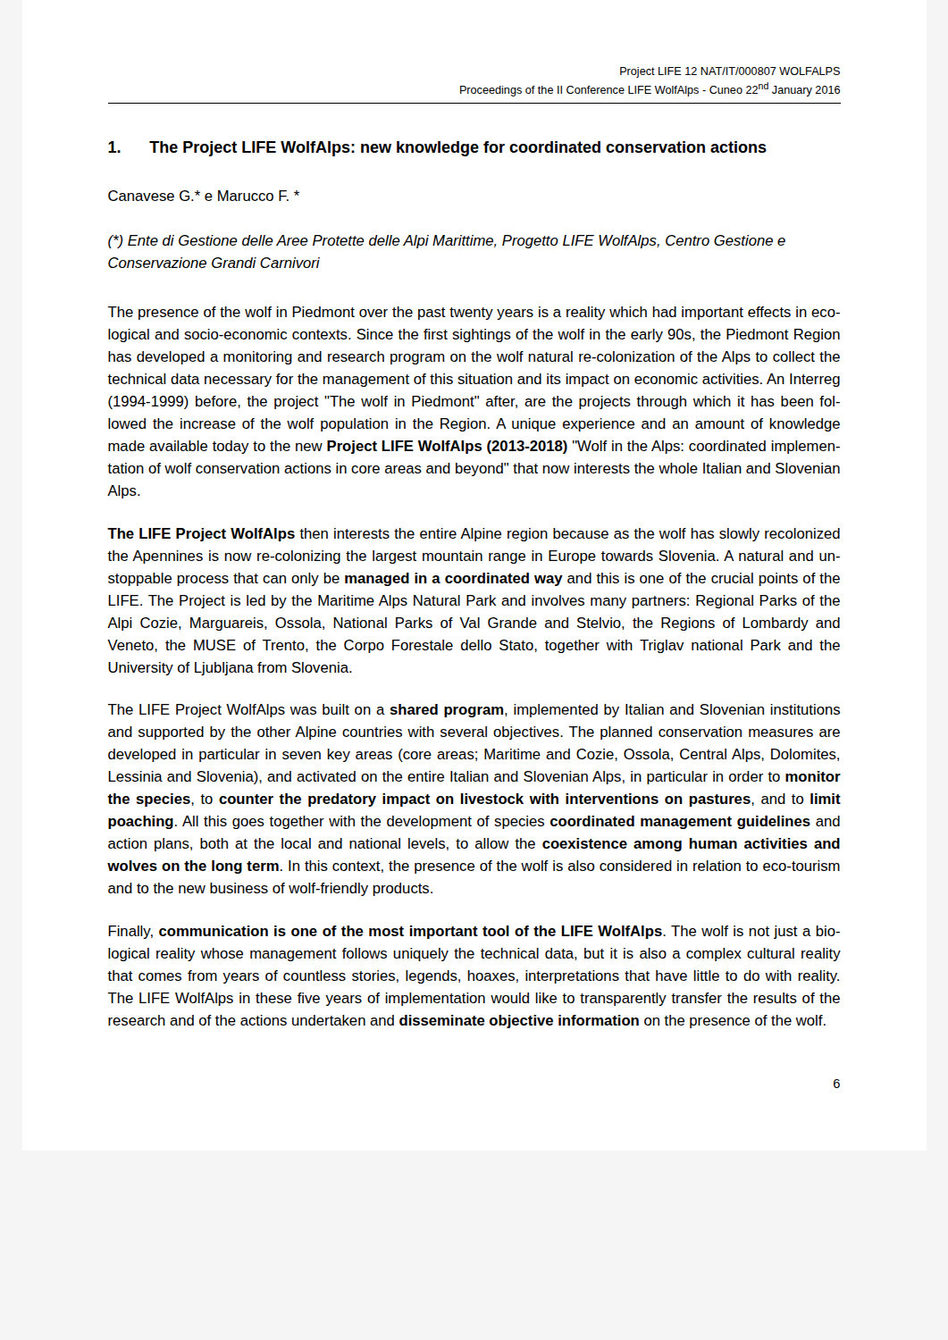Project LIFE 12 NAT/IT/000807 WOLFALPS Proceedings of the II Conference LIFE WolfAlps - Cuneo 22nd January 2016
1. The Project LIFE WolfAlps: new knowledge for coordinated conservation actions
Canavese G.* e Marucco F. *
(*) Ente di Gestione delle Aree Protette delle Alpi Marittime, Progetto LIFE WolfAlps, Centro Gestione e Conservazione Grandi Carnivori
The presence of the wolf in Piedmont over the past twenty years is a reality which had important effects in ecological and socio-economic contexts. Since the first sightings of the wolf in the early 90s, the Piedmont Region has developed a monitoring and research program on the wolf natural re-colonization of the Alps to collect the technical data necessary for the management of this situation and its impact on economic activities. An Interreg (1994-1999) before, the project "The wolf in Piedmont" after, are the projects through which it has been followed the increase of the wolf population in the Region. A unique experience and an amount of knowledge made available today to the new Project LIFE WolfAlps (2013-2018) "Wolf in the Alps: coordinated implementation of wolf conservation actions in core areas and beyond" that now interests the whole Italian and Slovenian Alps.
The LIFE Project WolfAlps then interests the entire Alpine region because as the wolf has slowly recolonized the Apennines is now re-colonizing the largest mountain range in Europe towards Slovenia. A natural and unstoppable process that can only be managed in a coordinated way and this is one of the crucial points of the LIFE. The Project is led by the Maritime Alps Natural Park and involves many partners: Regional Parks of the Alpi Cozie, Marguareis, Ossola, National Parks of Val Grande and Stelvio, the Regions of Lombardy and Veneto, the MUSE of Trento, the Corpo Forestale dello Stato, together with Triglav national Park and the University of Ljubljana from Slovenia.
The LIFE Project WolfAlps was built on a shared program, implemented by Italian and Slovenian institutions and supported by the other Alpine countries with several objectives. The planned conservation measures are developed in particular in seven key areas (core areas; Maritime and Cozie, Ossola, Central Alps, Dolomites, Lessinia and Slovenia), and activated on the entire Italian and Slovenian Alps, in particular in order to monitor the species, to counter the predatory impact on livestock with interventions on pastures, and to limit poaching. All this goes together with the development of species coordinated management guidelines and action plans, both at the local and national levels, to allow the coexistence among human activities and wolves on the long term. In this context, the presence of the wolf is also considered in relation to eco-tourism and to the new business of wolf-friendly products.
Finally, communication is one of the most important tool of the LIFE WolfAlps. The wolf is not just a biological reality whose management follows uniquely the technical data, but it is also a complex cultural reality that comes from years of countless stories, legends, hoaxes, interpretations that have little to do with reality. The LIFE WolfAlps in these five years of implementation would like to transparently transfer the results of the research and of the actions undertaken and disseminate objective information on the presence of the wolf.
6